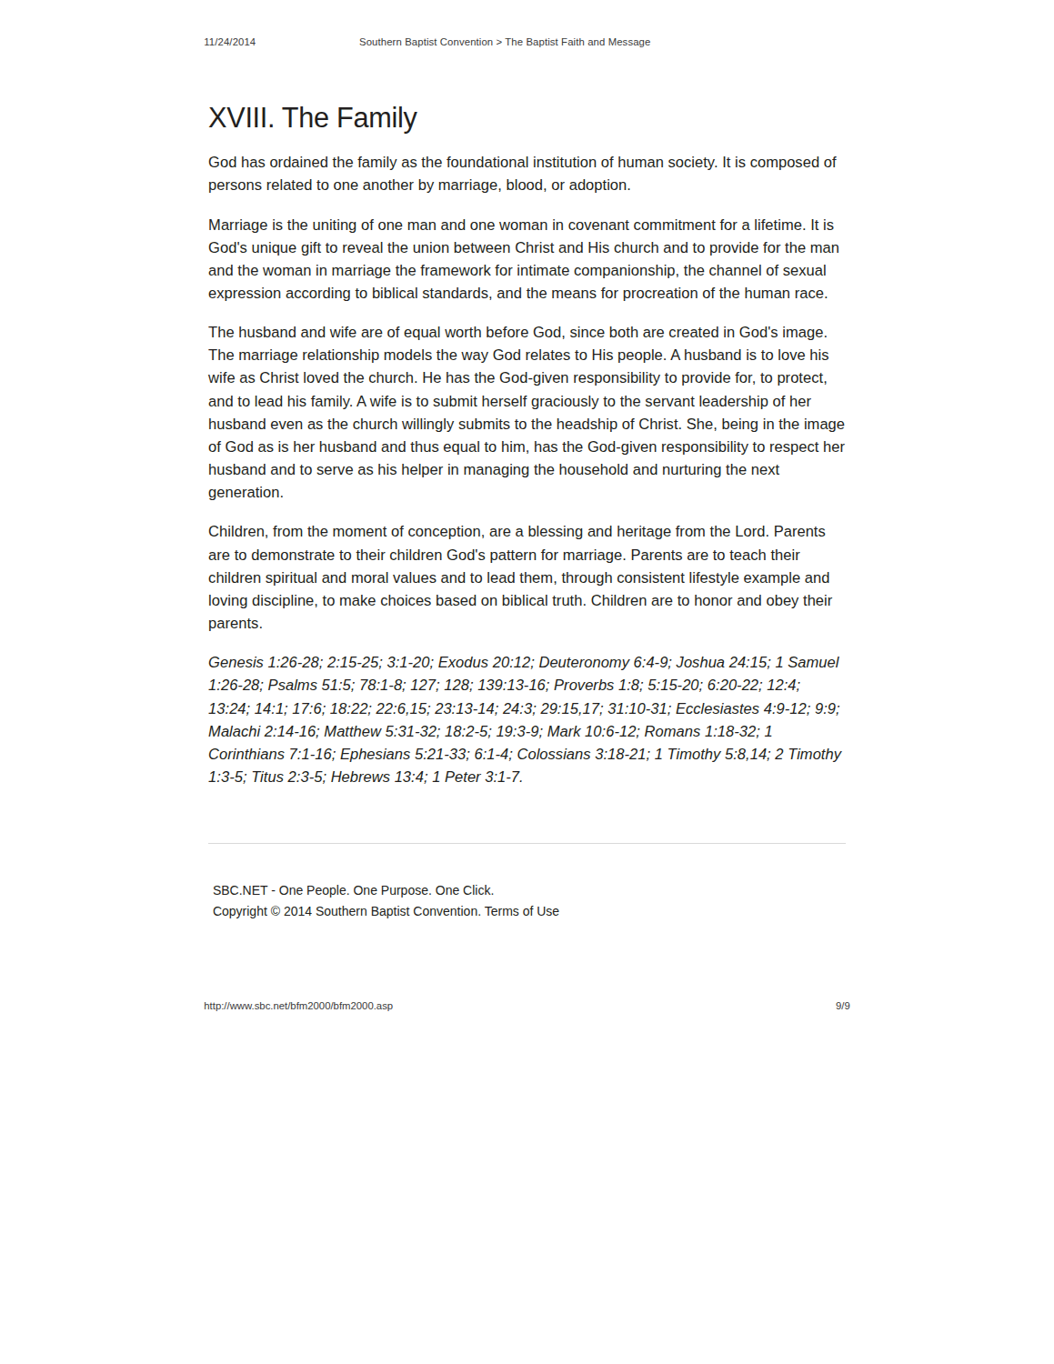11/24/2014 Southern Baptist Convention > The Baptist Faith and Message
XVIII. The Family
God has ordained the family as the foundational institution of human society. It is composed of persons related to one another by marriage, blood, or adoption.
Marriage is the uniting of one man and one woman in covenant commitment for a lifetime. It is God's unique gift to reveal the union between Christ and His church and to provide for the man and the woman in marriage the framework for intimate companionship, the channel of sexual expression according to biblical standards, and the means for procreation of the human race.
The husband and wife are of equal worth before God, since both are created in God's image. The marriage relationship models the way God relates to His people. A husband is to love his wife as Christ loved the church. He has the God-given responsibility to provide for, to protect, and to lead his family. A wife is to submit herself graciously to the servant leadership of her husband even as the church willingly submits to the headship of Christ. She, being in the image of God as is her husband and thus equal to him, has the God-given responsibility to respect her husband and to serve as his helper in managing the household and nurturing the next generation.
Children, from the moment of conception, are a blessing and heritage from the Lord. Parents are to demonstrate to their children God's pattern for marriage. Parents are to teach their children spiritual and moral values and to lead them, through consistent lifestyle example and loving discipline, to make choices based on biblical truth. Children are to honor and obey their parents.
Genesis 1:26-28; 2:15-25; 3:1-20; Exodus 20:12; Deuteronomy 6:4-9; Joshua 24:15; 1 Samuel 1:26-28; Psalms 51:5; 78:1-8; 127; 128; 139:13-16; Proverbs 1:8; 5:15-20; 6:20-22; 12:4; 13:24; 14:1; 17:6; 18:22; 22:6,15; 23:13-14; 24:3; 29:15,17; 31:10-31; Ecclesiastes 4:9-12; 9:9; Malachi 2:14-16; Matthew 5:31-32; 18:2-5; 19:3-9; Mark 10:6-12; Romans 1:18-32; 1 Corinthians 7:1-16; Ephesians 5:21-33; 6:1-4; Colossians 3:18-21; 1 Timothy 5:8,14; 2 Timothy 1:3-5; Titus 2:3-5; Hebrews 13:4; 1 Peter 3:1-7.
SBC.NET - One People. One Purpose. One Click.
Copyright © 2014 Southern Baptist Convention. Terms of Use
http://www.sbc.net/bfm2000/bfm2000.asp 9/9